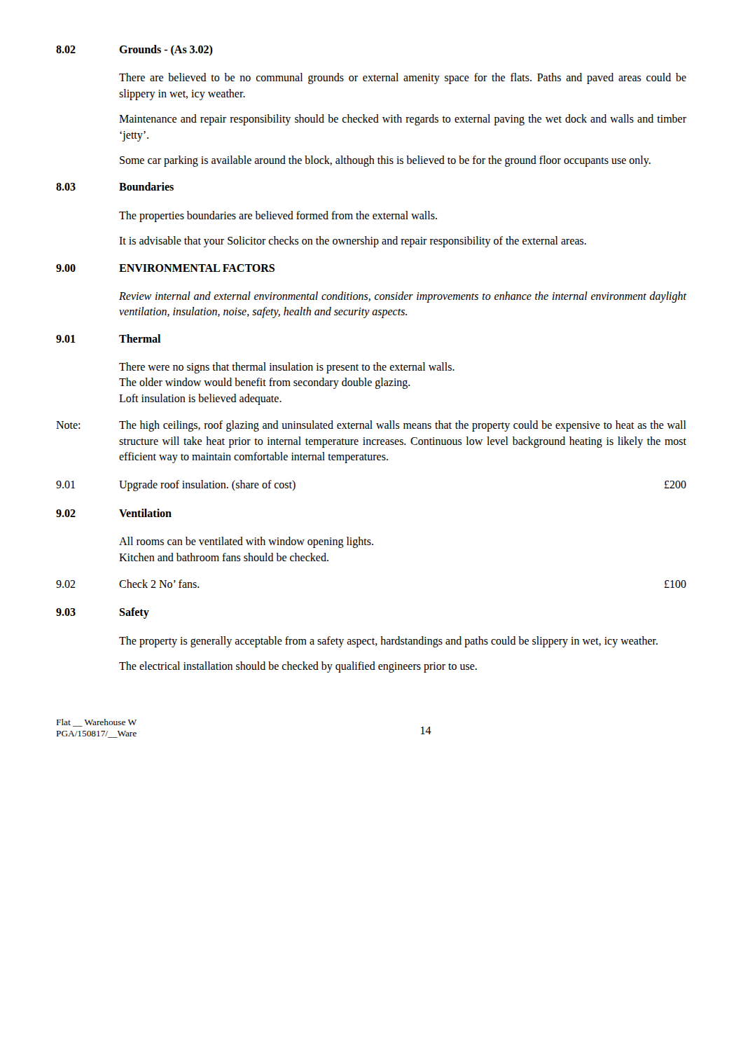8.02
Grounds - (As 3.02)
There are believed to be no communal grounds or external amenity space for the flats. Paths and paved areas could be slippery in wet, icy weather.
Maintenance and repair responsibility should be checked with regards to external paving the wet dock and walls and timber ‘jetty’.
Some car parking is available around the block, although this is believed to be for the ground floor occupants use only.
8.03
Boundaries
The properties boundaries are believed formed from the external walls.
It is advisable that your Solicitor checks on the ownership and repair responsibility of the external areas.
9.00
ENVIRONMENTAL FACTORS
Review internal and external environmental conditions, consider improvements to enhance the internal environment daylight ventilation, insulation, noise, safety, health and security aspects.
9.01
Thermal
There were no signs that thermal insulation is present to the external walls.
The older window would benefit from secondary double glazing.
Loft insulation is believed adequate.
Note:
The high ceilings, roof glazing and uninsulated external walls means that the property could be expensive to heat as the wall structure will take heat prior to internal temperature increases. Continuous low level background heating is likely the most efficient way to maintain comfortable internal temperatures.
9.01
Upgrade roof insulation. (share of cost)
£200
9.02
Ventilation
All rooms can be ventilated with window opening lights.
Kitchen and bathroom fans should be checked.
9.02
Check 2 No’ fans.
£100
9.03
Safety
The property is generally acceptable from a safety aspect, hardstandings and paths could be slippery in wet, icy weather.
The electrical installation should be checked by qualified engineers prior to use.
Flat __ Warehouse W
PGA/150817/__Ware
14